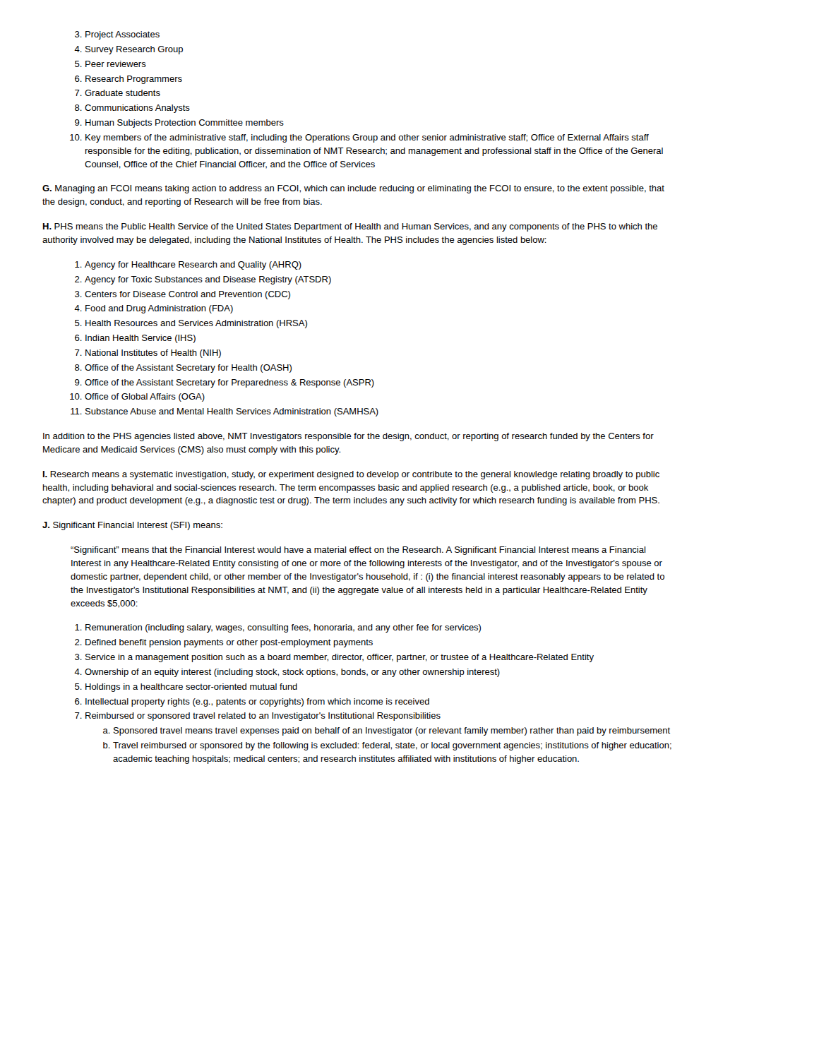Project Associates
Survey Research Group
Peer reviewers
Research Programmers
Graduate students
Communications Analysts
Human Subjects Protection Committee members
Key members of the administrative staff, including the Operations Group and other senior administrative staff; Office of External Affairs staff responsible for the editing, publication, or dissemination of NMT Research; and management and professional staff in the Office of the General Counsel, Office of the Chief Financial Officer, and the Office of Services
G. Managing an FCOI means taking action to address an FCOI, which can include reducing or eliminating the FCOI to ensure, to the extent possible, that the design, conduct, and reporting of Research will be free from bias.
H. PHS means the Public Health Service of the United States Department of Health and Human Services, and any components of the PHS to which the authority involved may be delegated, including the National Institutes of Health. The PHS includes the agencies listed below:
Agency for Healthcare Research and Quality (AHRQ)
Agency for Toxic Substances and Disease Registry (ATSDR)
Centers for Disease Control and Prevention (CDC)
Food and Drug Administration (FDA)
Health Resources and Services Administration (HRSA)
Indian Health Service (IHS)
National Institutes of Health (NIH)
Office of the Assistant Secretary for Health (OASH)
Office of the Assistant Secretary for Preparedness & Response (ASPR)
Office of Global Affairs (OGA)
Substance Abuse and Mental Health Services Administration (SAMHSA)
In addition to the PHS agencies listed above, NMT Investigators responsible for the design, conduct, or reporting of research funded by the Centers for Medicare and Medicaid Services (CMS) also must comply with this policy.
I. Research means a systematic investigation, study, or experiment designed to develop or contribute to the general knowledge relating broadly to public health, including behavioral and social-sciences research. The term encompasses basic and applied research (e.g., a published article, book, or book chapter) and product development (e.g., a diagnostic test or drug). The term includes any such activity for which research funding is available from PHS.
J. Significant Financial Interest (SFI) means:
“Significant” means that the Financial Interest would have a material effect on the Research. A Significant Financial Interest means a Financial Interest in any Healthcare-Related Entity consisting of one or more of the following interests of the Investigator, and of the Investigator's spouse or domestic partner, dependent child, or other member of the Investigator's household, if : (i) the financial interest reasonably appears to be related to the Investigator's Institutional Responsibilities at NMT, and (ii) the aggregate value of all interests held in a particular Healthcare-Related Entity exceeds $5,000:
Remuneration (including salary, wages, consulting fees, honoraria, and any other fee for services)
Defined benefit pension payments or other post-employment payments
Service in a management position such as a board member, director, officer, partner, or trustee of a Healthcare-Related Entity
Ownership of an equity interest (including stock, stock options, bonds, or any other ownership interest)
Holdings in a healthcare sector-oriented mutual fund
Intellectual property rights (e.g., patents or copyrights) from which income is received
Reimbursed or sponsored travel related to an Investigator's Institutional Responsibilities
Sponsored travel means travel expenses paid on behalf of an Investigator (or relevant family member) rather than paid by reimbursement
Travel reimbursed or sponsored by the following is excluded: federal, state, or local government agencies; institutions of higher education; academic teaching hospitals; medical centers; and research institutes affiliated with institutions of higher education.